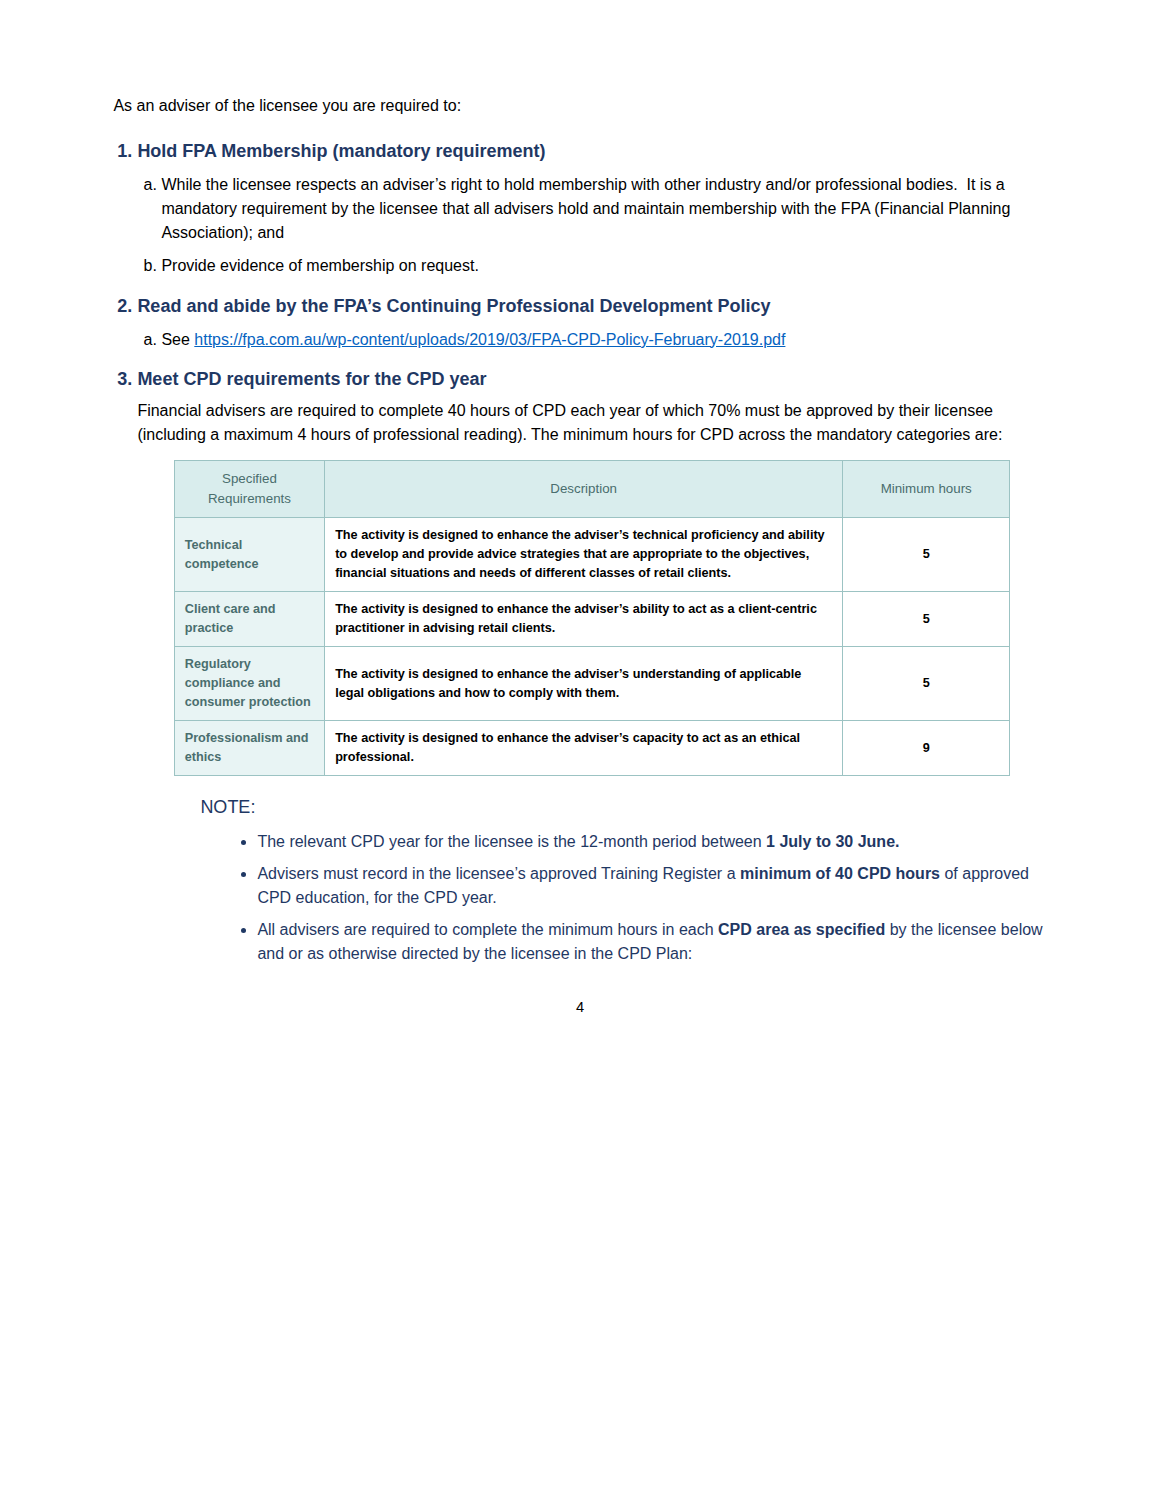As an adviser of the licensee you are required to:
Hold FPA Membership (mandatory requirement)
While the licensee respects an adviser’s right to hold membership with other industry and/or professional bodies. It is a mandatory requirement by the licensee that all advisers hold and maintain membership with the FPA (Financial Planning Association); and
Provide evidence of membership on request.
Read and abide by the FPA’s Continuing Professional Development Policy
See https://fpa.com.au/wp-content/uploads/2019/03/FPA-CPD-Policy-February-2019.pdf
Meet CPD requirements for the CPD year
Financial advisers are required to complete 40 hours of CPD each year of which 70% must be approved by their licensee (including a maximum 4 hours of professional reading). The minimum hours for CPD across the mandatory categories are:
| Specified Requirements | Description | Minimum hours |
| --- | --- | --- |
| Technical competence | The activity is designed to enhance the adviser’s technical proficiency and ability to develop and provide advice strategies that are appropriate to the objectives, financial situations and needs of different classes of retail clients. | 5 |
| Client care and practice | The activity is designed to enhance the adviser’s ability to act as a client-centric practitioner in advising retail clients. | 5 |
| Regulatory compliance and consumer protection | The activity is designed to enhance the adviser’s understanding of applicable legal obligations and how to comply with them. | 5 |
| Professionalism and ethics | The activity is designed to enhance the adviser’s capacity to act as an ethical professional. | 9 |
NOTE:
The relevant CPD year for the licensee is the 12-month period between 1 July to 30 June.
Advisers must record in the licensee’s approved Training Register a minimum of 40 CPD hours of approved CPD education, for the CPD year.
All advisers are required to complete the minimum hours in each CPD area as specified by the licensee below and or as otherwise directed by the licensee in the CPD Plan:
4